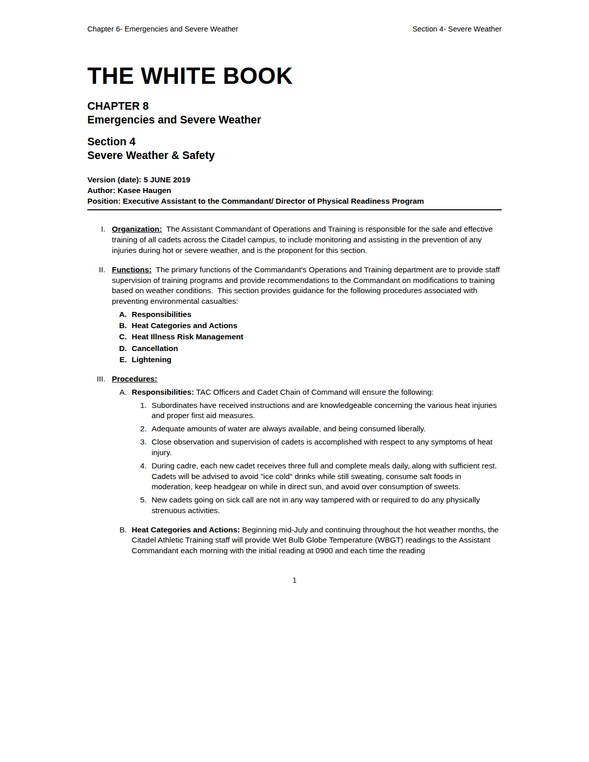Chapter 6- Emergencies and Severe Weather Section 4- Severe Weather
THE WHITE BOOK
CHAPTER 8
Emergencies and Severe Weather
Section 4
Severe Weather & Safety
Version (date): 5 JUNE 2019
Author: Kasee Haugen
Position: Executive Assistant to the Commandant/ Director of Physical Readiness Program
Organization: The Assistant Commandant of Operations and Training is responsible for the safe and effective training of all cadets across the Citadel campus, to include monitoring and assisting in the prevention of any injuries during hot or severe weather, and is the proponent for this section.
Functions: The primary functions of the Commandant's Operations and Training department are to provide staff supervision of training programs and provide recommendations to the Commandant on modifications to training based on weather conditions. This section provides guidance for the following procedures associated with preventing environmental casualties:
Responsibilities
Heat Categories and Actions
Heat Illness Risk Management
Cancellation
Lightening
Procedures:
Responsibilities: TAC Officers and Cadet Chain of Command will ensure the following:
Subordinates have received instructions and are knowledgeable concerning the various heat injuries and proper first aid measures.
Adequate amounts of water are always available, and being consumed liberally.
Close observation and supervision of cadets is accomplished with respect to any symptoms of heat injury.
During cadre, each new cadet receives three full and complete meals daily, along with sufficient rest. Cadets will be advised to avoid "ice cold" drinks while still sweating, consume salt foods in moderation, keep headgear on while in direct sun, and avoid over consumption of sweets.
New cadets going on sick call are not in any way tampered with or required to do any physically strenuous activities.
Heat Categories and Actions: Beginning mid-July and continuing throughout the hot weather months, the Citadel Athletic Training staff will provide Wet Bulb Globe Temperature (WBGT) readings to the Assistant Commandant each morning with the initial reading at 0900 and each time the reading
1